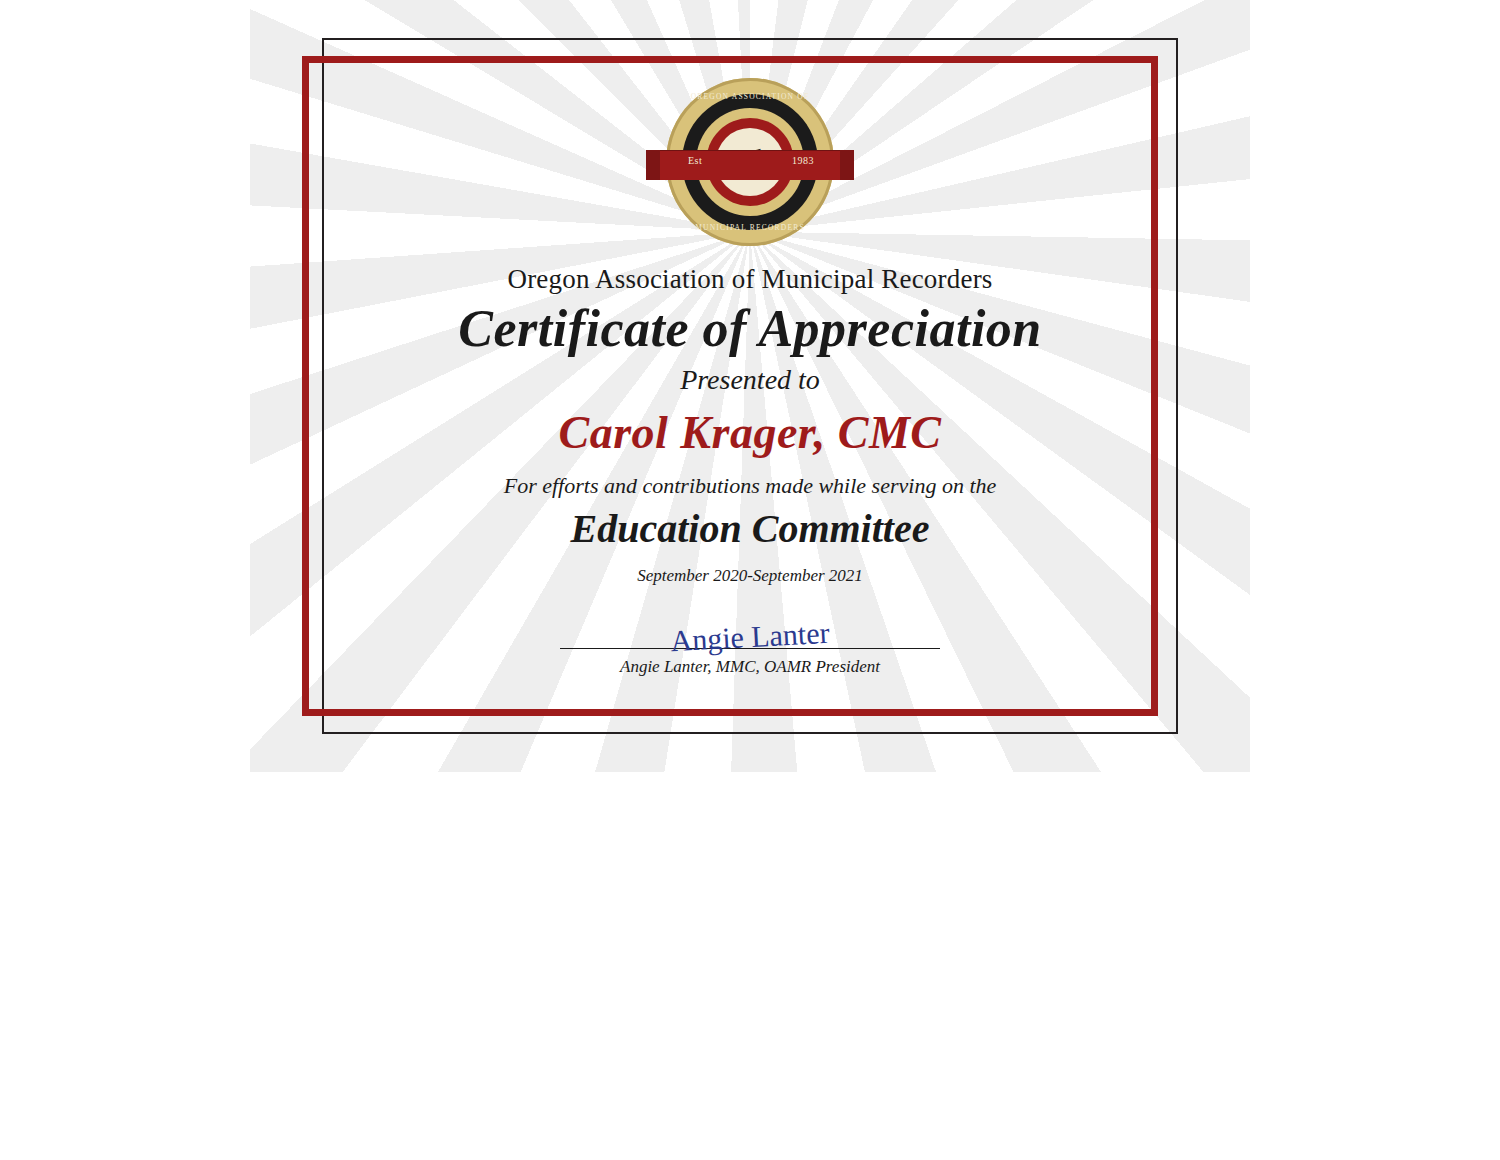✐
Oregon Association of
Municipal Recorders
Est
1983
Oregon Association of Municipal Recorders
Certificate of Appreciation
Presented to
Carol Krager, CMC
For efforts and contributions made while serving on the
Education Committee
September 2020-September 2021
Angie Lanter
Angie Lanter, MMC, OAMR President